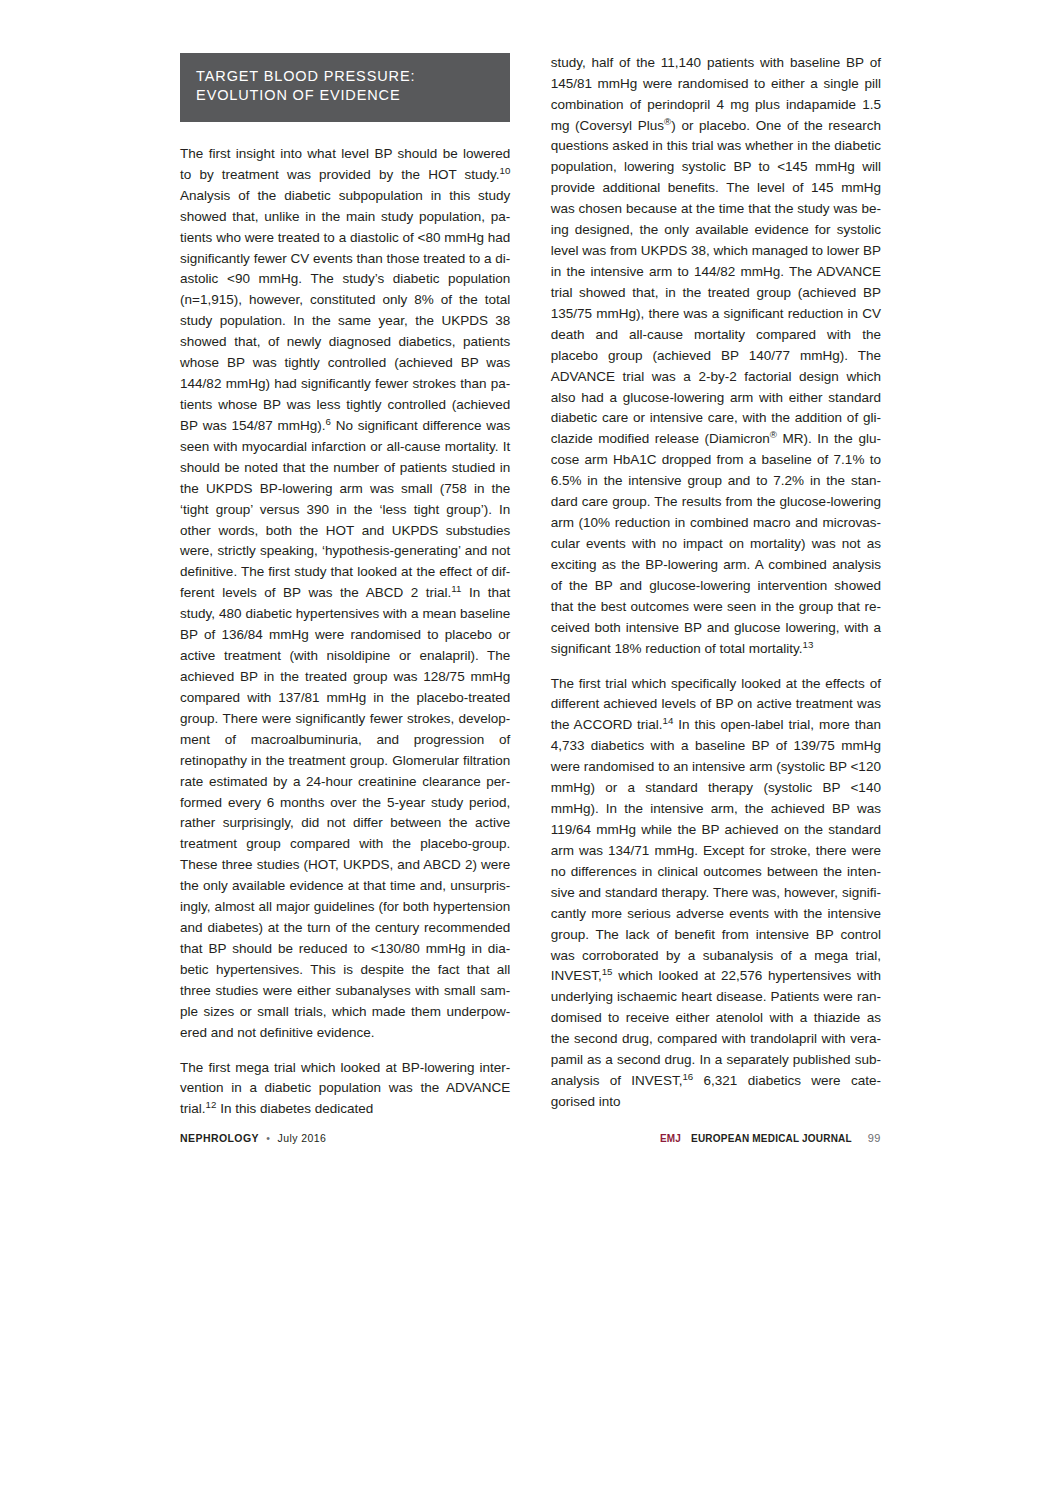TARGET BLOOD PRESSURE:
EVOLUTION OF EVIDENCE
The first insight into what level BP should be lowered to by treatment was provided by the HOT study.10 Analysis of the diabetic subpopulation in this study showed that, unlike in the main study population, patients who were treated to a diastolic of <80 mmHg had significantly fewer CV events than those treated to a diastolic <90 mmHg. The study’s diabetic population (n=1,915), however, constituted only 8% of the total study population. In the same year, the UKPDS 38 showed that, of newly diagnosed diabetics, patients whose BP was tightly controlled (achieved BP was 144/82 mmHg) had significantly fewer strokes than patients whose BP was less tightly controlled (achieved BP was 154/87 mmHg).6 No significant difference was seen with myocardial infarction or all-cause mortality. It should be noted that the number of patients studied in the UKPDS BP-lowering arm was small (758 in the ‘tight group’ versus 390 in the ‘less tight group’). In other words, both the HOT and UKPDS substudies were, strictly speaking, ‘hypothesis-generating’ and not definitive. The first study that looked at the effect of different levels of BP was the ABCD 2 trial.11 In that study, 480 diabetic hypertensives with a mean baseline BP of 136/84 mmHg were randomised to placebo or active treatment (with nisoldipine or enalapril). The achieved BP in the treated group was 128/75 mmHg compared with 137/81 mmHg in the placebo-treated group. There were significantly fewer strokes, development of macroalbuminuria, and progression of retinopathy in the treatment group. Glomerular filtration rate estimated by a 24-hour creatinine clearance performed every 6 months over the 5-year study period, rather surprisingly, did not differ between the active treatment group compared with the placebo-group. These three studies (HOT, UKPDS, and ABCD 2) were the only available evidence at that time and, unsurprisingly, almost all major guidelines (for both hypertension and diabetes) at the turn of the century recommended that BP should be reduced to <130/80 mmHg in diabetic hypertensives. This is despite the fact that all three studies were either subanalyses with small sample sizes or small trials, which made them underpowered and not definitive evidence.
The first mega trial which looked at BP-lowering intervention in a diabetic population was the ADVANCE trial.12 In this diabetes dedicated
study, half of the 11,140 patients with baseline BP of 145/81 mmHg were randomised to either a single pill combination of perindopril 4 mg plus indapamide 1.5 mg (Coversyl Plus®) or placebo. One of the research questions asked in this trial was whether in the diabetic population, lowering systolic BP to <145 mmHg will provide additional benefits. The level of 145 mmHg was chosen because at the time that the study was being designed, the only available evidence for systolic level was from UKPDS 38, which managed to lower BP in the intensive arm to 144/82 mmHg. The ADVANCE trial showed that, in the treated group (achieved BP 135/75 mmHg), there was a significant reduction in CV death and all-cause mortality compared with the placebo group (achieved BP 140/77 mmHg). The ADVANCE trial was a 2-by-2 factorial design which also had a glucose-lowering arm with either standard diabetic care or intensive care, with the addition of gliclazide modified release (Diamicron® MR). In the glucose arm HbA1C dropped from a baseline of 7.1% to 6.5% in the intensive group and to 7.2% in the standard care group. The results from the glucose-lowering arm (10% reduction in combined macro and microvascular events with no impact on mortality) was not as exciting as the BP-lowering arm. A combined analysis of the BP and glucose-lowering intervention showed that the best outcomes were seen in the group that received both intensive BP and glucose lowering, with a significant 18% reduction of total mortality.13
The first trial which specifically looked at the effects of different achieved levels of BP on active treatment was the ACCORD trial.14 In this open-label trial, more than 4,733 diabetics with a baseline BP of 139/75 mmHg were randomised to an intensive arm (systolic BP <120 mmHg) or a standard therapy (systolic BP <140 mmHg). In the intensive arm, the achieved BP was 119/64 mmHg while the BP achieved on the standard arm was 134/71 mmHg. Except for stroke, there were no differences in clinical outcomes between the intensive and standard therapy. There was, however, significantly more serious adverse events with the intensive group. The lack of benefit from intensive BP control was corroborated by a subanalysis of a mega trial, INVEST,15 which looked at 22,576 hypertensives with underlying ischaemic heart disease. Patients were randomised to receive either atenolol with a thiazide as the second drug, compared with trandolapril with verapamil as a second drug. In a separately published subanalysis of INVEST,16 6,321 diabetics were categorised into
NEPHROLOGY • July 2016
EMJ EUROPEAN MEDICAL JOURNAL 99